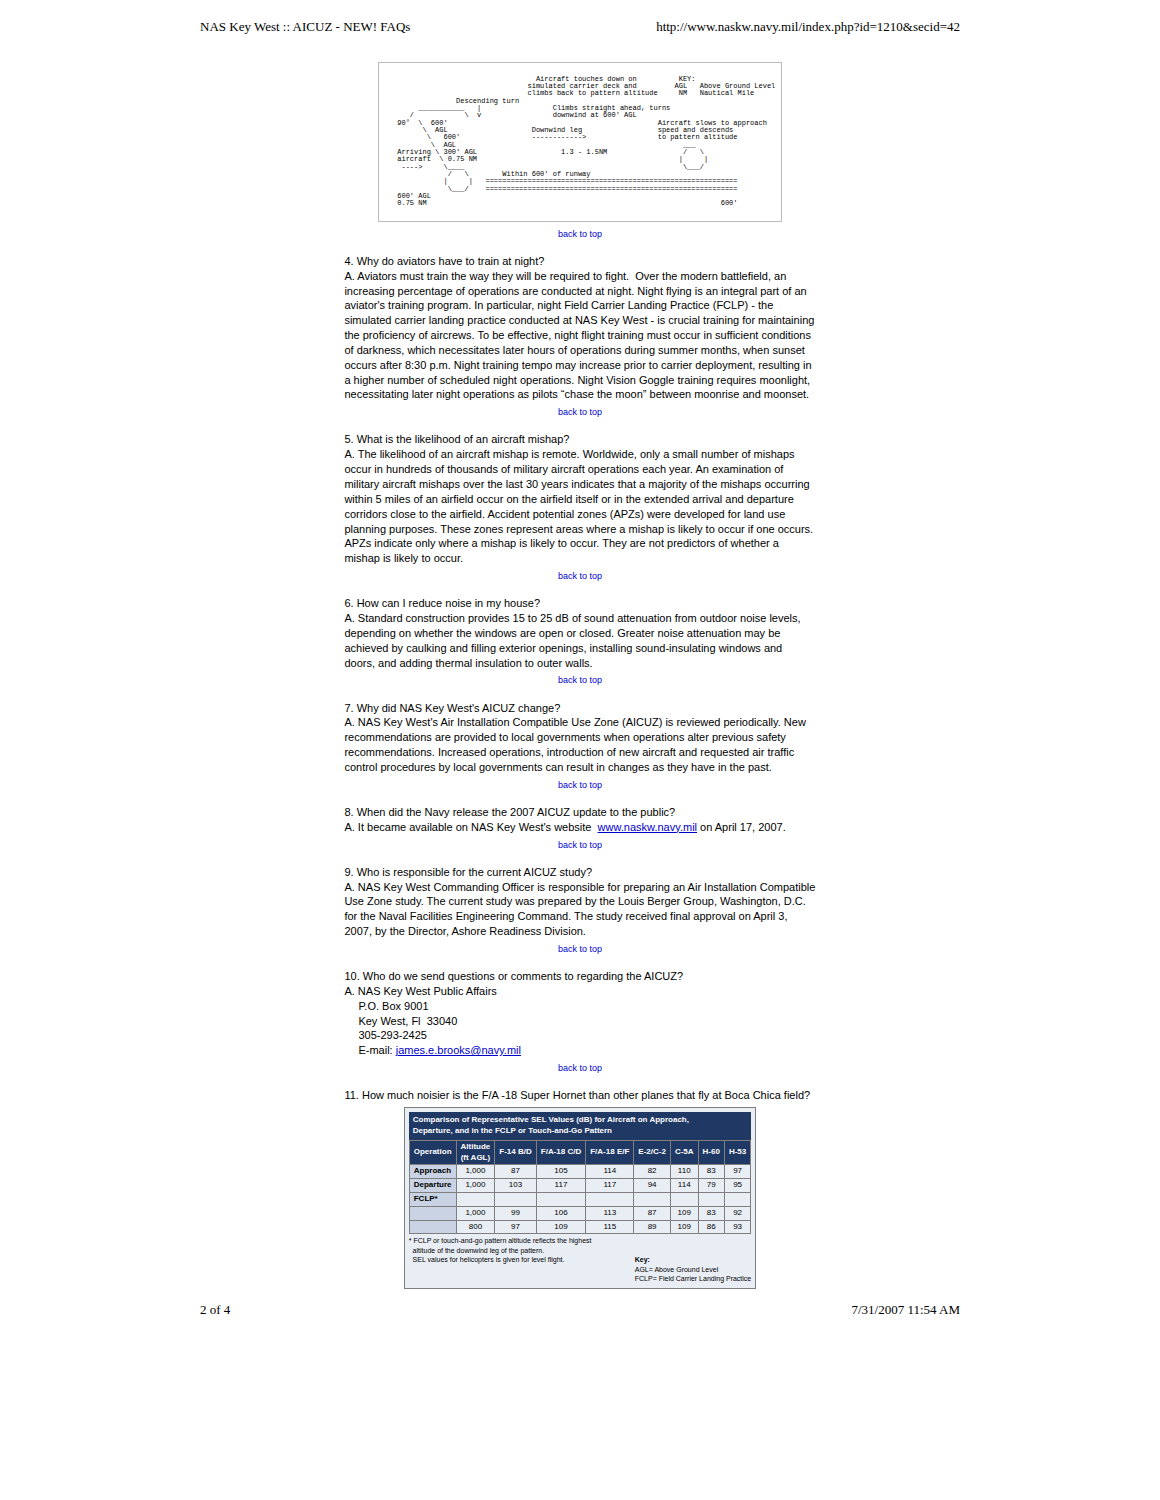NAS Key West :: AICUZ - NEW! FAQs
http://www.naskw.navy.mil/index.php?id=1210&secid=42
                                    Aircraft touches down on          KEY:
                                  simulated carrier deck and         AGL   Above Ground Level
                                  climbs back to pattern altitude     NM   Nautical Mile
                 Descending turn
        ___________   |                 Climbs straight ahead, turns
      /            \  v                 downwind at 600' AGL
   90°  \  600'                                                  Aircraft slows to approach
         \  AGL                    Downwind leg                  speed and descends
          \   600'                 ------------>                 to pattern altitude
           \  AGL                                                      ___
   Arriving \ 300' AGL                    1.3 - 1.5NM                  /   \
   aircraft  \ 0.75 NM                                                |     |
    ---->     \____                                                    \___/
               /   \        Within 600' of runway
              |     |   ============================================================
               \___/    ============================================================
   600' AGL
   0.75 NM                                                                      600'
back to top
4. Why do aviators have to train at night?
A. Aviators must train the way they will be required to fight. Over the modern battlefield, an increasing percentage of operations are conducted at night. Night flying is an integral part of an aviator's training program. In particular, night Field Carrier Landing Practice (FCLP) - the simulated carrier landing practice conducted at NAS Key West - is crucial training for maintaining the proficiency of aircrews. To be effective, night flight training must occur in sufficient conditions of darkness, which necessitates later hours of operations during summer months, when sunset occurs after 8:30 p.m. Night training tempo may increase prior to carrier deployment, resulting in a higher number of scheduled night operations. Night Vision Goggle training requires moonlight, necessitating later night operations as pilots “chase the moon” between moonrise and moonset.
back to top
5. What is the likelihood of an aircraft mishap?
A. The likelihood of an aircraft mishap is remote. Worldwide, only a small number of mishaps occur in hundreds of thousands of military aircraft operations each year. An examination of military aircraft mishaps over the last 30 years indicates that a majority of the mishaps occurring within 5 miles of an airfield occur on the airfield itself or in the extended arrival and departure corridors close to the airfield. Accident potential zones (APZs) were developed for land use planning purposes. These zones represent areas where a mishap is likely to occur if one occurs. APZs indicate only where a mishap is likely to occur. They are not predictors of whether a mishap is likely to occur.
back to top
6. How can I reduce noise in my house?
A. Standard construction provides 15 to 25 dB of sound attenuation from outdoor noise levels, depending on whether the windows are open or closed. Greater noise attenuation may be achieved by caulking and filling exterior openings, installing sound-insulating windows and doors, and adding thermal insulation to outer walls.
back to top
7. Why did NAS Key West's AICUZ change?
A. NAS Key West's Air Installation Compatible Use Zone (AICUZ) is reviewed periodically. New recommendations are provided to local governments when operations alter previous safety recommendations. Increased operations, introduction of new aircraft and requested air traffic control procedures by local governments can result in changes as they have in the past.
back to top
8. When did the Navy release the 2007 AICUZ update to the public?
A. It became available on NAS Key West's website www.naskw.navy.mil on April 17, 2007.
back to top
9. Who is responsible for the current AICUZ study?
A. NAS Key West Commanding Officer is responsible for preparing an Air Installation Compatible Use Zone study. The current study was prepared by the Louis Berger Group, Washington, D.C. for the Naval Facilities Engineering Command. The study received final approval on April 3, 2007, by the Director, Ashore Readiness Division.
back to top
10. Who do we send questions or comments to regarding the AICUZ?
A. NAS Key West Public Affairs
P.O. Box 9001
Key West, Fl 33040
305-293-2425
E-mail: james.e.brooks@navy.mil
back to top
11. How much noisier is the F/A -18 Super Hornet than other planes that fly at Boca Chica field?
Comparison of Representative SEL Values (dB) for Aircraft on Approach, Departure, and in the FCLP or Touch-and-Go Pattern
| Operation | Altitude (ft AGL) | F-14 B/D | F/A-18 C/D | F/A-18 E/F | E-2/C-2 | C-5A | H-60 | H-53 |
| --- | --- | --- | --- | --- | --- | --- | --- | --- |
| Approach | 1,000 | 87 | 105 | 114 | 82 | 110 | 83 | 97 |
| Departure | 1,000 | 103 | 117 | 117 | 94 | 114 | 79 | 95 |
| FCLP* | | | | | | | | |
| | 1,000 | 99 | 106 | 113 | 87 | 109 | 83 | 92 |
| | 800 | 97 | 109 | 115 | 89 | 109 | 86 | 93 |
* FCLP or touch-and-go pattern altitude reflects the highest
altitude of the downwind leg of the pattern.
SEL values for helicopters is given for level flight. Key:
AGL= Above Ground Level
FCLP= Field Carrier Landing Practice
2 of 4
7/31/2007 11:54 AM